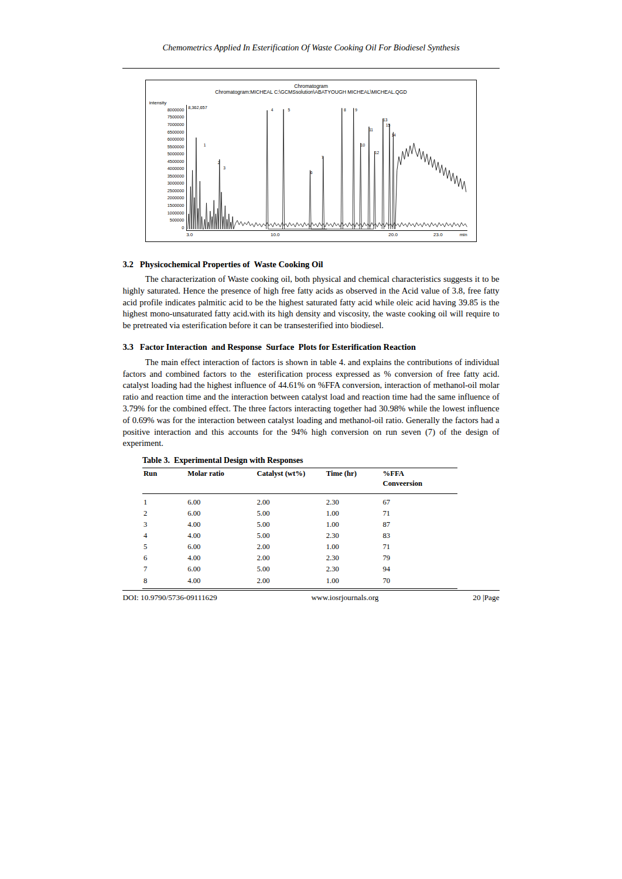Chemometrics Applied In Esterification Of Waste Cooking Oil For Biodiesel Synthesis
Chromatogram
Chromatogram:MICHEAL C:\GCMSsolution\ABATYOUGH MICHEAL\MICHEAL.QGD
intensity
8000000 7500000 7000000 6500000 6000000 5500000 5000000 4500000 4000000 3500000 3000000 2500000 2000000 1500000 1000000 500000 0
8,362,657 1 2 3 4 5 6 7 8 9 10 11 12 13 14 15
3.0 10.0 20.0 23.0 min
3.2 Physicochemical Properties of Waste Cooking Oil
The characterization of Waste cooking oil, both physical and chemical characteristics suggests it to be highly saturated. Hence the presence of high free fatty acids as observed in the Acid value of 3.8, free fatty acid profile indicates palmitic acid to be the highest saturated fatty acid while oleic acid having 39.85 is the highest mono-unsaturated fatty acid.with its high density and viscosity, the waste cooking oil will require to be pretreated via esterification before it can be transesterified into biodiesel.
3.3 Factor Interaction and Response Surface Plots for Esterification Reaction
The main effect interaction of factors is shown in table 4. and explains the contributions of individual factors and combined factors to the esterification process expressed as % conversion of free fatty acid. catalyst loading had the highest influence of 44.61% on %FFA conversion, interaction of methanol-oil molar ratio and reaction time and the interaction between catalyst load and reaction time had the same influence of 3.79% for the combined effect. The three factors interacting together had 30.98% while the lowest influence of 0.69% was for the interaction between catalyst loading and methanol-oil ratio. Generally the factors had a positive interaction and this accounts for the 94% high conversion on run seven (7) of the design of experiment.
Table 3. Experimental Design with Responses
| Run | Molar ratio | Catalyst (wt%) | Time (hr) | %FFA Conveersion |
| --- | --- | --- | --- | --- |
| 1 | 6.00 | 2.00 | 2.30 | 67 |
| 2 | 6.00 | 5.00 | 1.00 | 71 |
| 3 | 4.00 | 5.00 | 1.00 | 87 |
| 4 | 4.00 | 5.00 | 2.30 | 83 |
| 5 | 6.00 | 2.00 | 1.00 | 71 |
| 6 | 4.00 | 2.00 | 2.30 | 79 |
| 7 | 6.00 | 5.00 | 2.30 | 94 |
| 8 | 4.00 | 2.00 | 1.00 | 70 |
DOI: 10.9790/5736-09111629
www.iosrjournals.org
20 |Page